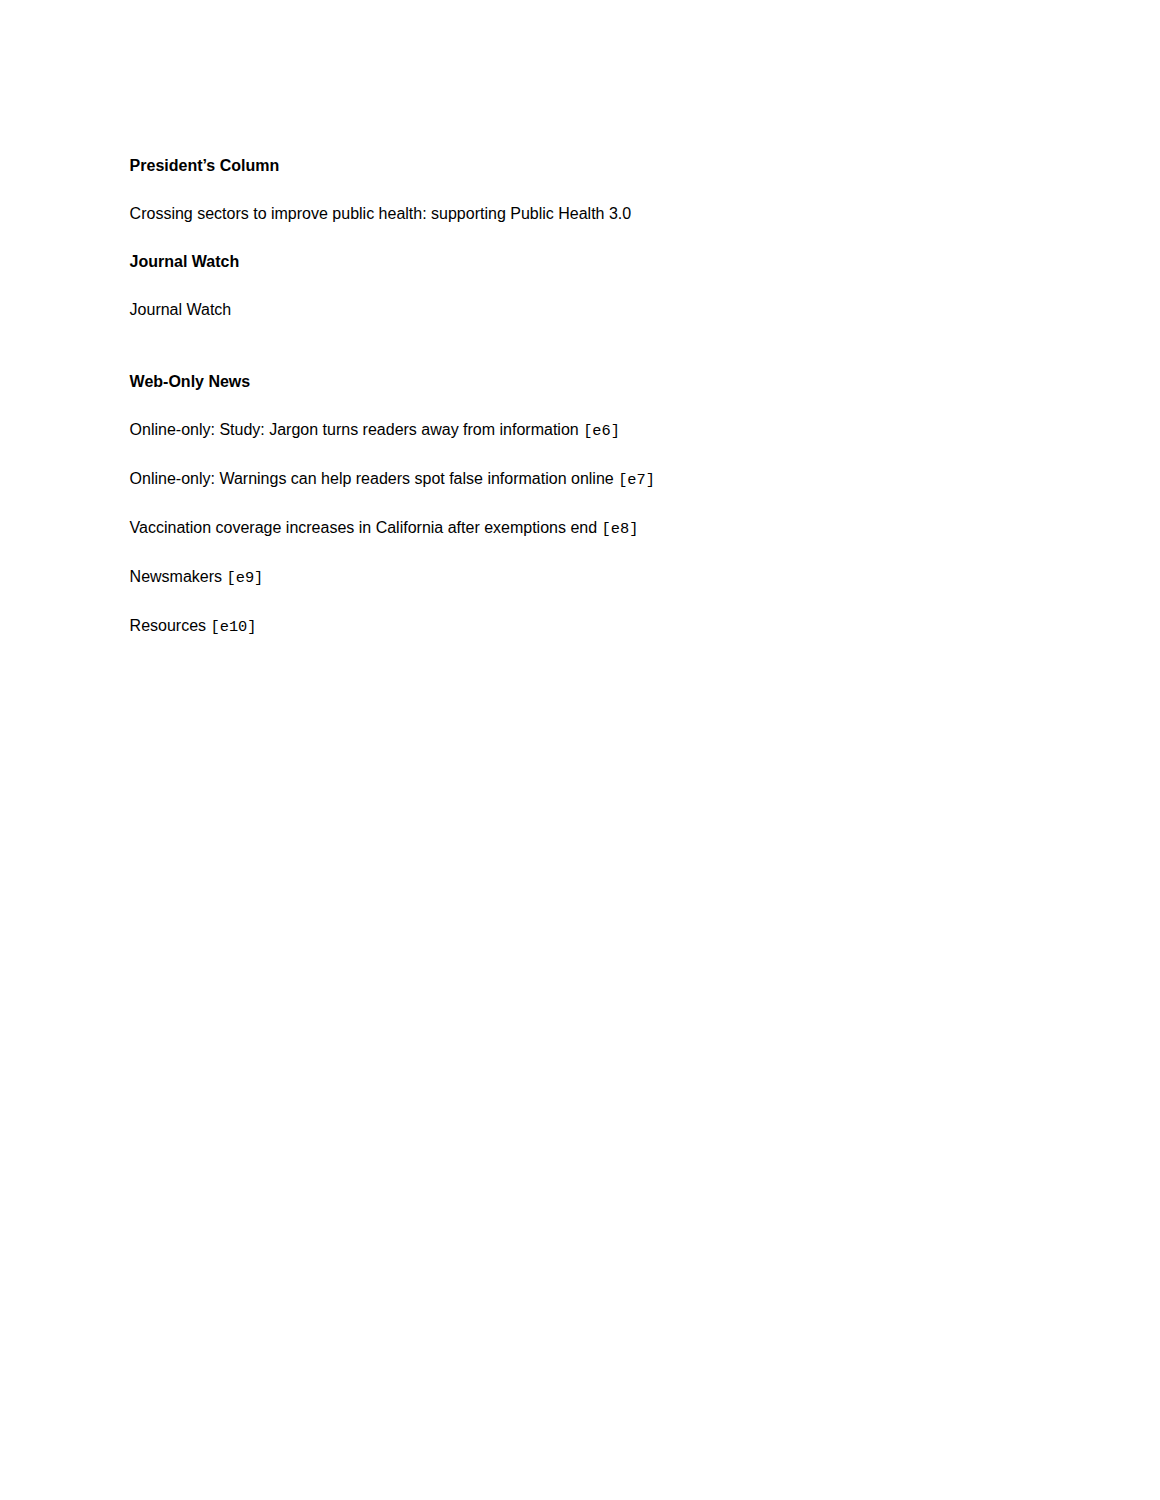President’s Column
Crossing sectors to improve public health: supporting Public Health 3.0
Journal Watch
Journal Watch
Web-Only News
Online-only: Study: Jargon turns readers away from information [e6]
Online-only: Warnings can help readers spot false information online [e7]
Vaccination coverage increases in California after exemptions end [e8]
Newsmakers [e9]
Resources [e10]